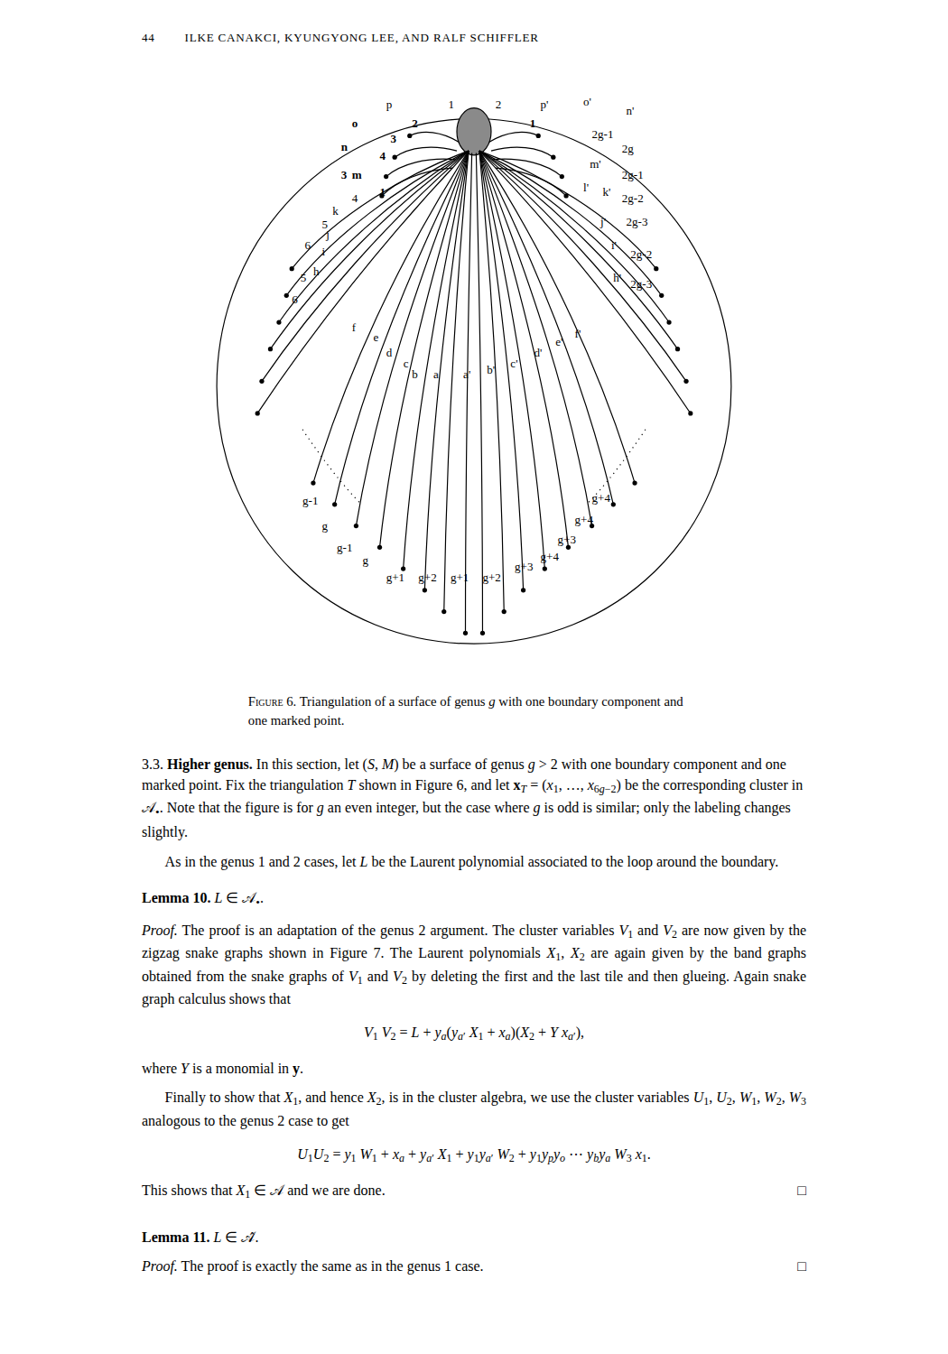44 Ilke Canakci, Kyungyong Lee, and Ralf Schiffler
p 1 2 p' o' n' 2 1 o 3 n 4 m 3 1 2g-1 2g m' 2g-1 l' 2g-2 k' 2g-3 j' i' 2g-2 h' 2g-3 4 k 5 j 6 i h 5 6 f e d c b a a' b' c' d' e' f' g-1 g g-1 g g+1 g+2 g+1 g+2 g+3 g+4 g+3 g+4 g+4
Figure 6. Triangulation of a surface of genus g with one boundary component and one marked point.
3.3. Higher genus. In this section, let (S, M) be a surface of genus g > 2 with one boundary component and one marked point. Fix the triangulation T shown in Figure 6, and let xT = (x 1, …, x 6g−2) be the corresponding cluster in 𝒜•. Note that the figure is for g an even integer, but the case where g is odd is similar; only the labeling changes slightly.
As in the genus 1 and 2 cases, let L be the Laurent polynomial associated to the loop around the boundary.
Lemma 10. L ∈ 𝒜•.
Proof. The proof is an adaptation of the genus 2 argument. The cluster variables V 1 and V 2 are now given by the zigzag snake graphs shown in Figure 7. The Laurent polynomials X 1, X 2 are again given by the band graphs obtained from the snake graphs of V 1 and V 2 by deleting the first and the last tile and then glueing. Again snake graph calculus shows that
V 1 V 2 = L + ya(ya′ X 1 + xa)(X 2 + Y xa′),
where Y is a monomial in y.
Finally to show that X 1, and hence X 2, is in the cluster algebra, we use the cluster variables U 1, U 2, W 1, W 2, W 3 analogous to the genus 2 case to get
U 1 U 2 = y 1 W 1 + xa + ya′ X 1 + y 1 ya′ W 2 + y 1 ypyo ⋯ ybya W 3 x 1.
This shows that X 1 ∈ 𝒜 and we are done. □
Lemma 11. L ∈ 𝒜̂.
Proof. The proof is exactly the same as in the genus 1 case. □